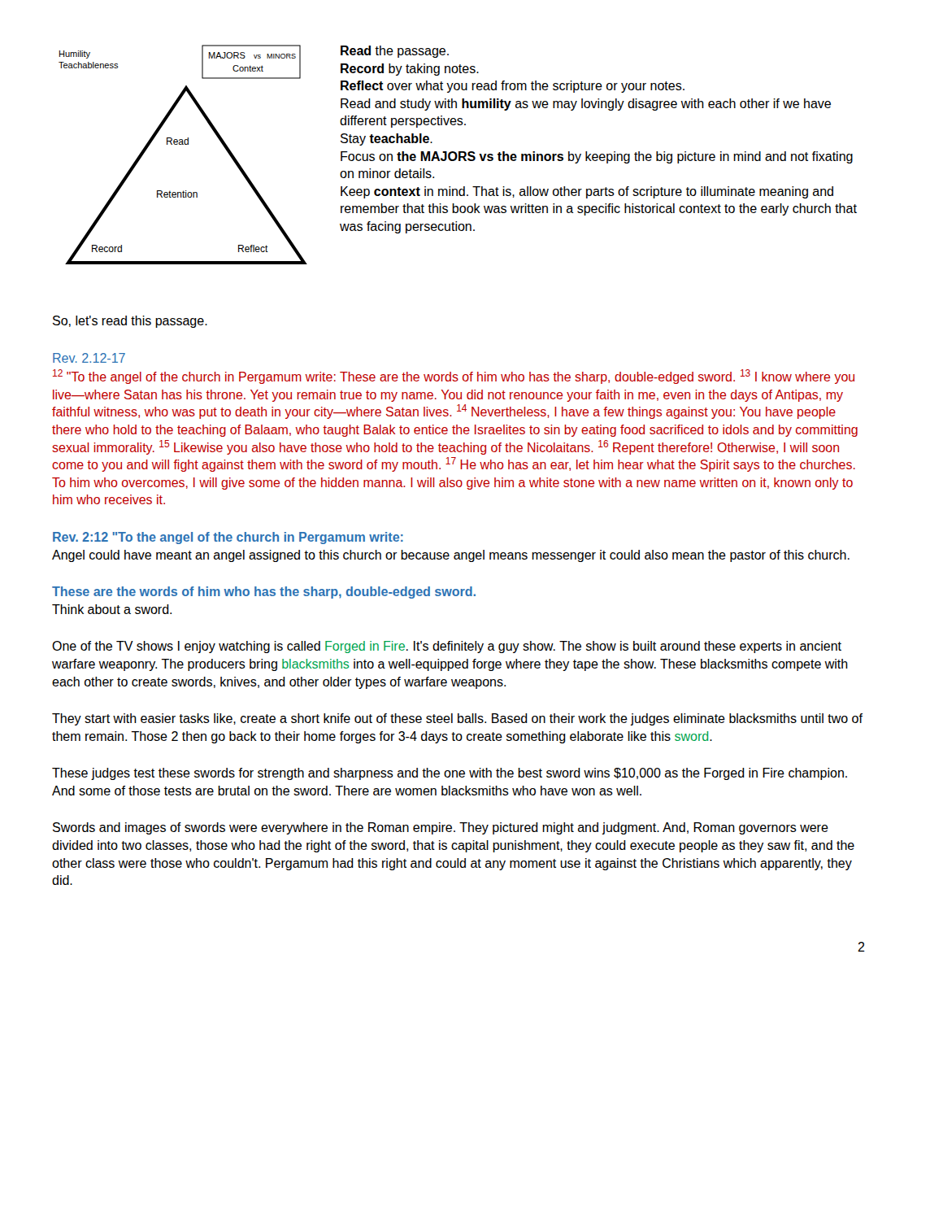Humility Teachableness MAJORS vs MINORS Context Read Retention Record Reflect
Read the passage.
Record by taking notes.
Reflect over what you read from the scripture or your notes.
Read and study with humility as we may lovingly disagree with each other if we have different perspectives.
Stay teachable.
Focus on the MAJORS vs the minors by keeping the big picture in mind and not fixating on minor details.
Keep context in mind. That is, allow other parts of scripture to illuminate meaning and remember that this book was written in a specific historical context to the early church that was facing persecution.
So, let's read this passage.
Rev. 2.12-17
12 "To the angel of the church in Pergamum write: These are the words of him who has the sharp, double-edged sword. 13 I know where you live—where Satan has his throne. Yet you remain true to my name. You did not renounce your faith in me, even in the days of Antipas, my faithful witness, who was put to death in your city—where Satan lives. 14 Nevertheless, I have a few things against you: You have people there who hold to the teaching of Balaam, who taught Balak to entice the Israelites to sin by eating food sacrificed to idols and by committing sexual immorality. 15 Likewise you also have those who hold to the teaching of the Nicolaitans. 16 Repent therefore! Otherwise, I will soon come to you and will fight against them with the sword of my mouth. 17 He who has an ear, let him hear what the Spirit says to the churches. To him who overcomes, I will give some of the hidden manna. I will also give him a white stone with a new name written on it, known only to him who receives it.
Rev. 2:12 "To the angel of the church in Pergamum write:
Angel could have meant an angel assigned to this church or because angel means messenger it could also mean the pastor of this church.
These are the words of him who has the sharp, double-edged sword.
Think about a sword.
One of the TV shows I enjoy watching is called Forged in Fire. It's definitely a guy show. The show is built around these experts in ancient warfare weaponry. The producers bring blacksmiths into a well-equipped forge where they tape the show. These blacksmiths compete with each other to create swords, knives, and other older types of warfare weapons.
They start with easier tasks like, create a short knife out of these steel balls. Based on their work the judges eliminate blacksmiths until two of them remain. Those 2 then go back to their home forges for 3-4 days to create something elaborate like this sword.
These judges test these swords for strength and sharpness and the one with the best sword wins $10,000 as the Forged in Fire champion. And some of those tests are brutal on the sword. There are women blacksmiths who have won as well.
Swords and images of swords were everywhere in the Roman empire. They pictured might and judgment. And, Roman governors were divided into two classes, those who had the right of the sword, that is capital punishment, they could execute people as they saw fit, and the other class were those who couldn't. Pergamum had this right and could at any moment use it against the Christians which apparently, they did.
2